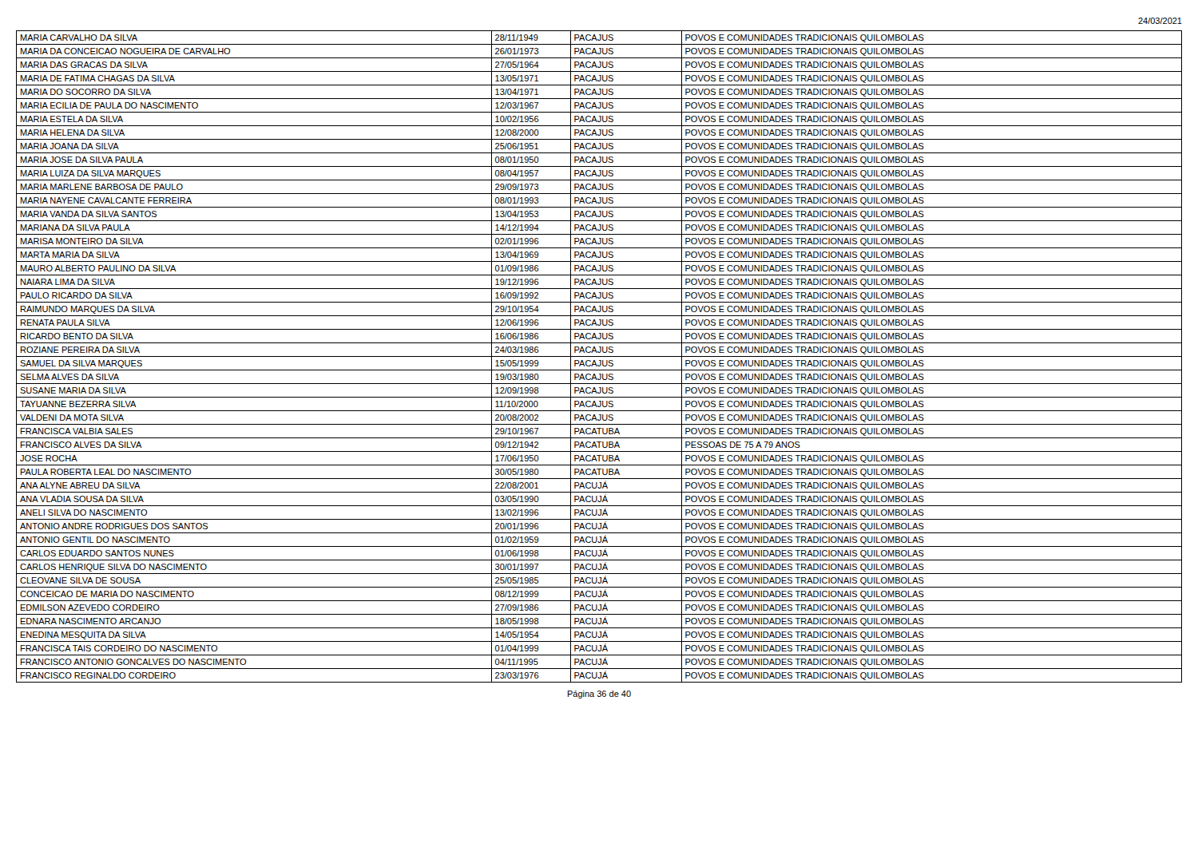24/03/2021
| MARIA CARVALHO DA SILVA | 28/11/1949 | PACAJUS | POVOS E COMUNIDADES TRADICIONAIS QUILOMBOLAS |
| MARIA DA CONCEICAO NOGUEIRA DE CARVALHO | 26/01/1973 | PACAJUS | POVOS E COMUNIDADES TRADICIONAIS QUILOMBOLAS |
| MARIA DAS GRACAS DA SILVA | 27/05/1964 | PACAJUS | POVOS E COMUNIDADES TRADICIONAIS QUILOMBOLAS |
| MARIA DE FATIMA CHAGAS DA SILVA | 13/05/1971 | PACAJUS | POVOS E COMUNIDADES TRADICIONAIS QUILOMBOLAS |
| MARIA DO SOCORRO DA SILVA | 13/04/1971 | PACAJUS | POVOS E COMUNIDADES TRADICIONAIS QUILOMBOLAS |
| MARIA ECILIA DE PAULA DO NASCIMENTO | 12/03/1967 | PACAJUS | POVOS E COMUNIDADES TRADICIONAIS QUILOMBOLAS |
| MARIA ESTELA DA SILVA | 10/02/1956 | PACAJUS | POVOS E COMUNIDADES TRADICIONAIS QUILOMBOLAS |
| MARIA HELENA DA SILVA | 12/08/2000 | PACAJUS | POVOS E COMUNIDADES TRADICIONAIS QUILOMBOLAS |
| MARIA JOANA DA SILVA | 25/06/1951 | PACAJUS | POVOS E COMUNIDADES TRADICIONAIS QUILOMBOLAS |
| MARIA JOSE DA SILVA PAULA | 08/01/1950 | PACAJUS | POVOS E COMUNIDADES TRADICIONAIS QUILOMBOLAS |
| MARIA LUIZA DA SILVA MARQUES | 08/04/1957 | PACAJUS | POVOS E COMUNIDADES TRADICIONAIS QUILOMBOLAS |
| MARIA MARLENE BARBOSA DE PAULO | 29/09/1973 | PACAJUS | POVOS E COMUNIDADES TRADICIONAIS QUILOMBOLAS |
| MARIA NAYENE CAVALCANTE FERREIRA | 08/01/1993 | PACAJUS | POVOS E COMUNIDADES TRADICIONAIS QUILOMBOLAS |
| MARIA VANDA DA SILVA SANTOS | 13/04/1953 | PACAJUS | POVOS E COMUNIDADES TRADICIONAIS QUILOMBOLAS |
| MARIANA DA SILVA PAULA | 14/12/1994 | PACAJUS | POVOS E COMUNIDADES TRADICIONAIS QUILOMBOLAS |
| MARISA MONTEIRO DA SILVA | 02/01/1996 | PACAJUS | POVOS E COMUNIDADES TRADICIONAIS QUILOMBOLAS |
| MARTA MARIA DA SILVA | 13/04/1969 | PACAJUS | POVOS E COMUNIDADES TRADICIONAIS QUILOMBOLAS |
| MAURO ALBERTO PAULINO DA SILVA | 01/09/1986 | PACAJUS | POVOS E COMUNIDADES TRADICIONAIS QUILOMBOLAS |
| NAIARA LIMA DA SILVA | 19/12/1996 | PACAJUS | POVOS E COMUNIDADES TRADICIONAIS QUILOMBOLAS |
| PAULO RICARDO DA SILVA | 16/09/1992 | PACAJUS | POVOS E COMUNIDADES TRADICIONAIS QUILOMBOLAS |
| RAIMUNDO MARQUES DA SILVA | 29/10/1954 | PACAJUS | POVOS E COMUNIDADES TRADICIONAIS QUILOMBOLAS |
| RENATA PAULA SILVA | 12/06/1996 | PACAJUS | POVOS E COMUNIDADES TRADICIONAIS QUILOMBOLAS |
| RICARDO BENTO DA SILVA | 16/06/1986 | PACAJUS | POVOS E COMUNIDADES TRADICIONAIS QUILOMBOLAS |
| ROZIANE PEREIRA DA SILVA | 24/03/1986 | PACAJUS | POVOS E COMUNIDADES TRADICIONAIS QUILOMBOLAS |
| SAMUEL DA SILVA MARQUES | 15/05/1999 | PACAJUS | POVOS E COMUNIDADES TRADICIONAIS QUILOMBOLAS |
| SELMA ALVES DA SILVA | 19/03/1980 | PACAJUS | POVOS E COMUNIDADES TRADICIONAIS QUILOMBOLAS |
| SUSANE MARIA DA SILVA | 12/09/1998 | PACAJUS | POVOS E COMUNIDADES TRADICIONAIS QUILOMBOLAS |
| TAYUANNE BEZERRA SILVA | 11/10/2000 | PACAJUS | POVOS E COMUNIDADES TRADICIONAIS QUILOMBOLAS |
| VALDENI DA MOTA SILVA | 20/08/2002 | PACAJUS | POVOS E COMUNIDADES TRADICIONAIS QUILOMBOLAS |
| FRANCISCA VALBIA SALES | 29/10/1967 | PACATUBA | POVOS E COMUNIDADES TRADICIONAIS QUILOMBOLAS |
| FRANCISCO ALVES DA SILVA | 09/12/1942 | PACATUBA | PESSOAS DE 75 A 79 ANOS |
| JOSE ROCHA | 17/06/1950 | PACATUBA | POVOS E COMUNIDADES TRADICIONAIS QUILOMBOLAS |
| PAULA ROBERTA LEAL DO NASCIMENTO | 30/05/1980 | PACATUBA | POVOS E COMUNIDADES TRADICIONAIS QUILOMBOLAS |
| ANA ALYNE ABREU DA SILVA | 22/08/2001 | PACUJÁ | POVOS E COMUNIDADES TRADICIONAIS QUILOMBOLAS |
| ANA VLADIA SOUSA DA SILVA | 03/05/1990 | PACUJÁ | POVOS E COMUNIDADES TRADICIONAIS QUILOMBOLAS |
| ANELI SILVA DO NASCIMENTO | 13/02/1996 | PACUJÁ | POVOS E COMUNIDADES TRADICIONAIS QUILOMBOLAS |
| ANTONIO ANDRE RODRIGUES DOS SANTOS | 20/01/1996 | PACUJÁ | POVOS E COMUNIDADES TRADICIONAIS QUILOMBOLAS |
| ANTONIO GENTIL DO NASCIMENTO | 01/02/1959 | PACUJÁ | POVOS E COMUNIDADES TRADICIONAIS QUILOMBOLAS |
| CARLOS EDUARDO SANTOS NUNES | 01/06/1998 | PACUJÁ | POVOS E COMUNIDADES TRADICIONAIS QUILOMBOLAS |
| CARLOS HENRIQUE SILVA DO NASCIMENTO | 30/01/1997 | PACUJÁ | POVOS E COMUNIDADES TRADICIONAIS QUILOMBOLAS |
| CLEOVANE SILVA DE SOUSA | 25/05/1985 | PACUJÁ | POVOS E COMUNIDADES TRADICIONAIS QUILOMBOLAS |
| CONCEICAO DE MARIA DO NASCIMENTO | 08/12/1999 | PACUJÁ | POVOS E COMUNIDADES TRADICIONAIS QUILOMBOLAS |
| EDMILSON AZEVEDO CORDEIRO | 27/09/1986 | PACUJÁ | POVOS E COMUNIDADES TRADICIONAIS QUILOMBOLAS |
| EDNARA NASCIMENTO ARCANJO | 18/05/1998 | PACUJÁ | POVOS E COMUNIDADES TRADICIONAIS QUILOMBOLAS |
| ENEDINA MESQUITA DA SILVA | 14/05/1954 | PACUJÁ | POVOS E COMUNIDADES TRADICIONAIS QUILOMBOLAS |
| FRANCISCA TAIS CORDEIRO DO NASCIMENTO | 01/04/1999 | PACUJÁ | POVOS E COMUNIDADES TRADICIONAIS QUILOMBOLAS |
| FRANCISCO ANTONIO GONCALVES DO NASCIMENTO | 04/11/1995 | PACUJÁ | POVOS E COMUNIDADES TRADICIONAIS QUILOMBOLAS |
| FRANCISCO REGINALDO CORDEIRO | 23/03/1976 | PACUJÁ | POVOS E COMUNIDADES TRADICIONAIS QUILOMBOLAS |
Página 36 de 40